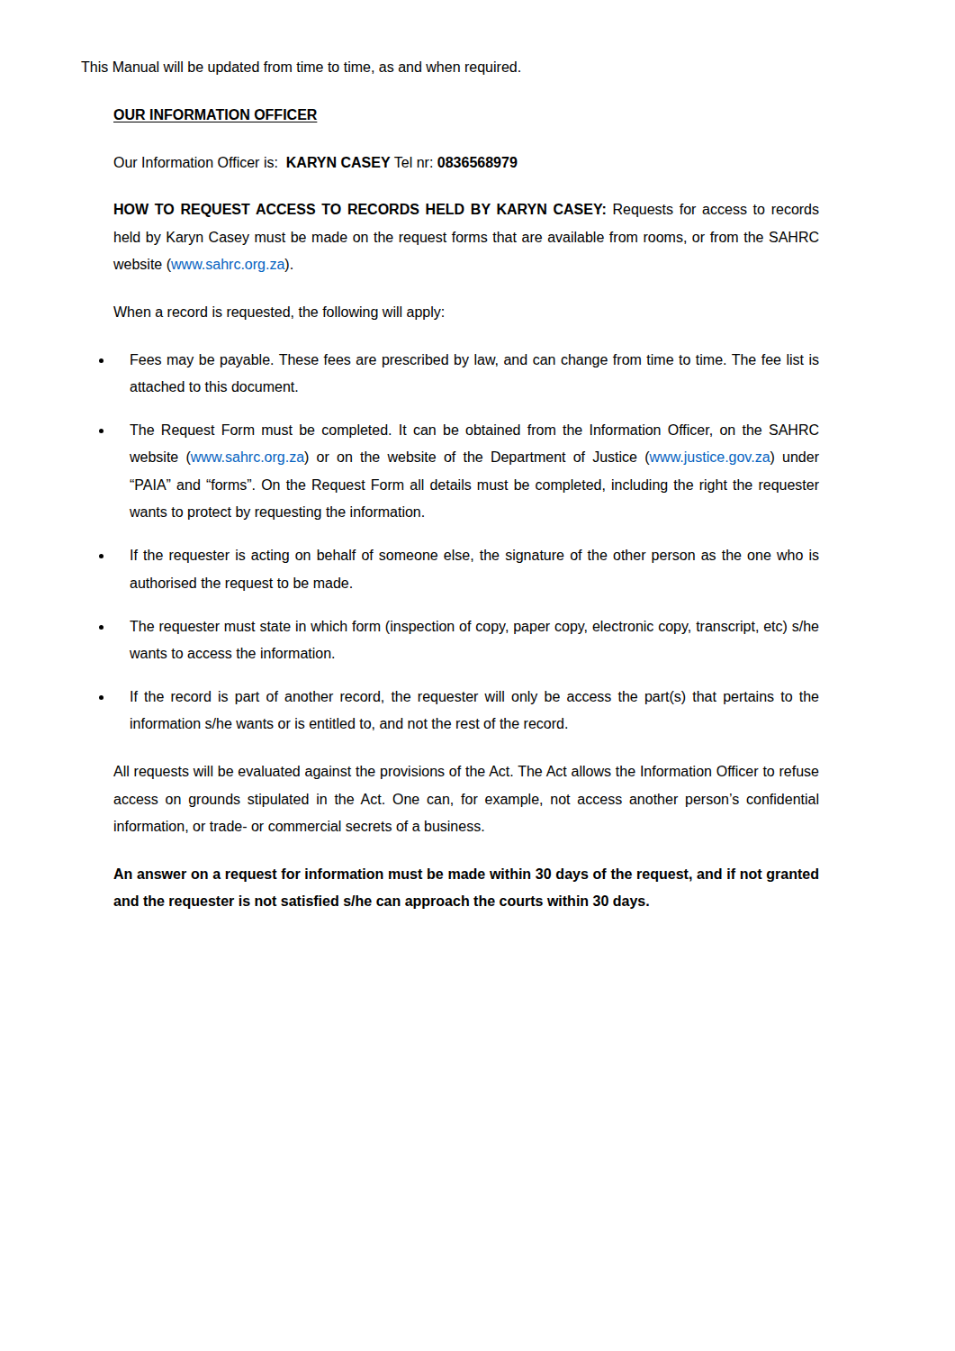This Manual will be updated from time to time, as and when required.
OUR INFORMATION OFFICER
Our Information Officer is: KARYN CASEY Tel nr: 0836568979
HOW TO REQUEST ACCESS TO RECORDS HELD BY KARYN CASEY: Requests for access to records held by Karyn Casey must be made on the request forms that are available from rooms, or from the SAHRC website (www.sahrc.org.za).
When a record is requested, the following will apply:
Fees may be payable. These fees are prescribed by law, and can change from time to time. The fee list is attached to this document.
The Request Form must be completed. It can be obtained from the Information Officer, on the SAHRC website (www.sahrc.org.za) or on the website of the Department of Justice (www.justice.gov.za) under “PAIA” and “forms”. On the Request Form all details must be completed, including the right the requester wants to protect by requesting the information.
If the requester is acting on behalf of someone else, the signature of the other person as the one who is authorised the request to be made.
The requester must state in which form (inspection of copy, paper copy, electronic copy, transcript, etc) s/he wants to access the information.
If the record is part of another record, the requester will only be access the part(s) that pertains to the information s/he wants or is entitled to, and not the rest of the record.
All requests will be evaluated against the provisions of the Act. The Act allows the Information Officer to refuse access on grounds stipulated in the Act. One can, for example, not access another person’s confidential information, or trade- or commercial secrets of a business.
An answer on a request for information must be made within 30 days of the request, and if not granted and the requester is not satisfied s/he can approach the courts within 30 days.